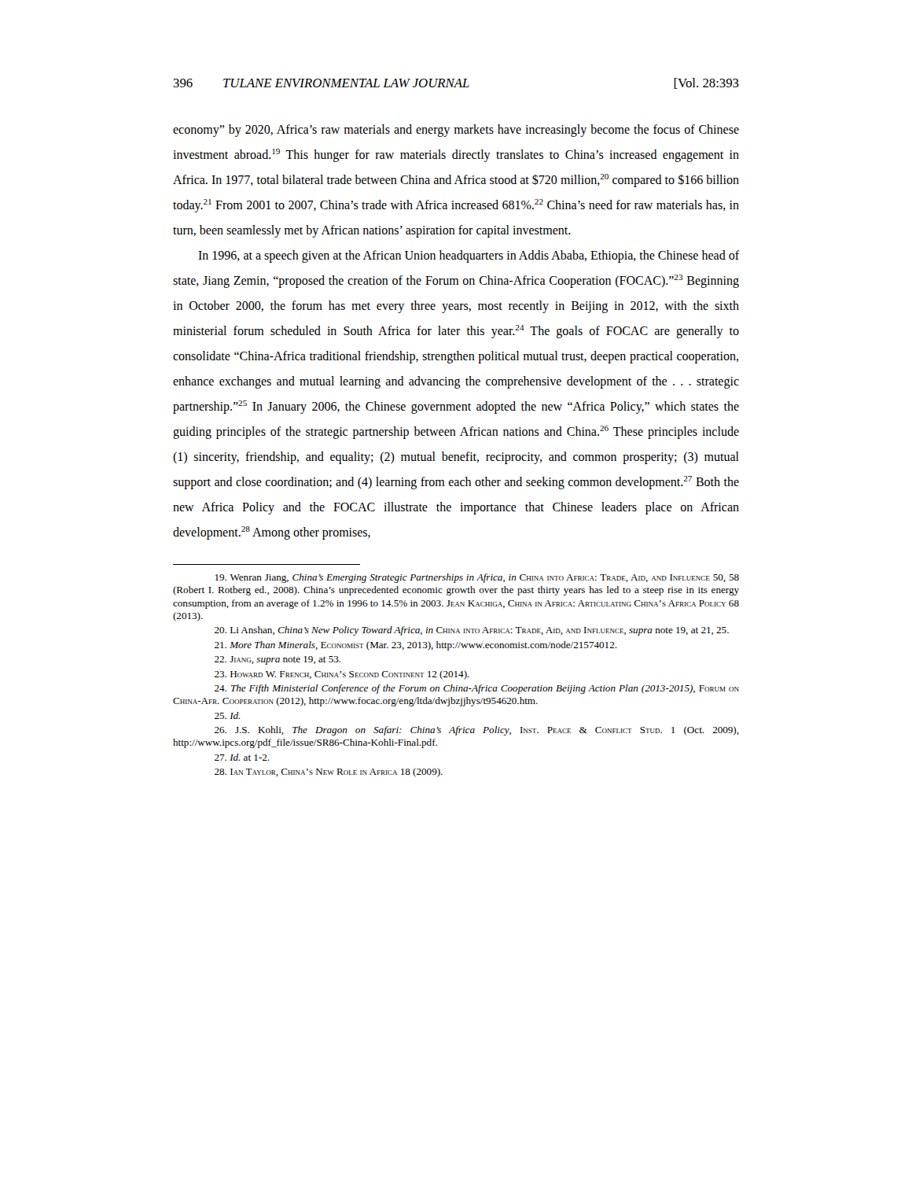396 TULANE ENVIRONMENTAL LAW JOURNAL [Vol. 28:393
economy” by 2020, Africa’s raw materials and energy markets have increasingly become the focus of Chinese investment abroad.19 This hunger for raw materials directly translates to China’s increased engagement in Africa. In 1977, total bilateral trade between China and Africa stood at $720 million,20 compared to $166 billion today.21 From 2001 to 2007, China’s trade with Africa increased 681%.22 China’s need for raw materials has, in turn, been seamlessly met by African nations’ aspiration for capital investment.
In 1996, at a speech given at the African Union headquarters in Addis Ababa, Ethiopia, the Chinese head of state, Jiang Zemin, “proposed the creation of the Forum on China-Africa Cooperation (FOCAC).”23 Beginning in October 2000, the forum has met every three years, most recently in Beijing in 2012, with the sixth ministerial forum scheduled in South Africa for later this year.24 The goals of FOCAC are generally to consolidate “China-Africa traditional friendship, strengthen political mutual trust, deepen practical cooperation, enhance exchanges and mutual learning and advancing the comprehensive development of the . . . strategic partnership.”25 In January 2006, the Chinese government adopted the new “Africa Policy,” which states the guiding principles of the strategic partnership between African nations and China.26 These principles include (1) sincerity, friendship, and equality; (2) mutual benefit, reciprocity, and common prosperity; (3) mutual support and close coordination; and (4) learning from each other and seeking common development.27 Both the new Africa Policy and the FOCAC illustrate the importance that Chinese leaders place on African development.28 Among other promises,
19. Wenran Jiang, China’s Emerging Strategic Partnerships in Africa, in China into Africa: Trade, Aid, and Influence 50, 58 (Robert I. Rotberg ed., 2008). China’s unprecedented economic growth over the past thirty years has led to a steep rise in its energy consumption, from an average of 1.2% in 1996 to 14.5% in 2003. Jean Kachiga, China in Africa: Articulating China’s Africa Policy 68 (2013).
20. Li Anshan, China’s New Policy Toward Africa, in China into Africa: Trade, Aid, and Influence, supra note 19, at 21, 25.
21. More Than Minerals, Economist (Mar. 23, 2013), http://www.economist.com/node/21574012.
22. Jiang, supra note 19, at 53.
23. Howard W. French, China’s Second Continent 12 (2014).
24. The Fifth Ministerial Conference of the Forum on China-Africa Cooperation Beijing Action Plan (2013-2015), Forum on China-Afr. Cooperation (2012), http://www.focac.org/eng/ltda/dwjbzjjhys/t954620.htm.
25. Id.
26. J.S. Kohli, The Dragon on Safari: China’s Africa Policy, Inst. Peace & Conflict Stud. 1 (Oct. 2009), http://www.ipcs.org/pdf_file/issue/SR86-China-Kohli-Final.pdf.
27. Id. at 1-2.
28. Ian Taylor, China’s New Role in Africa 18 (2009).